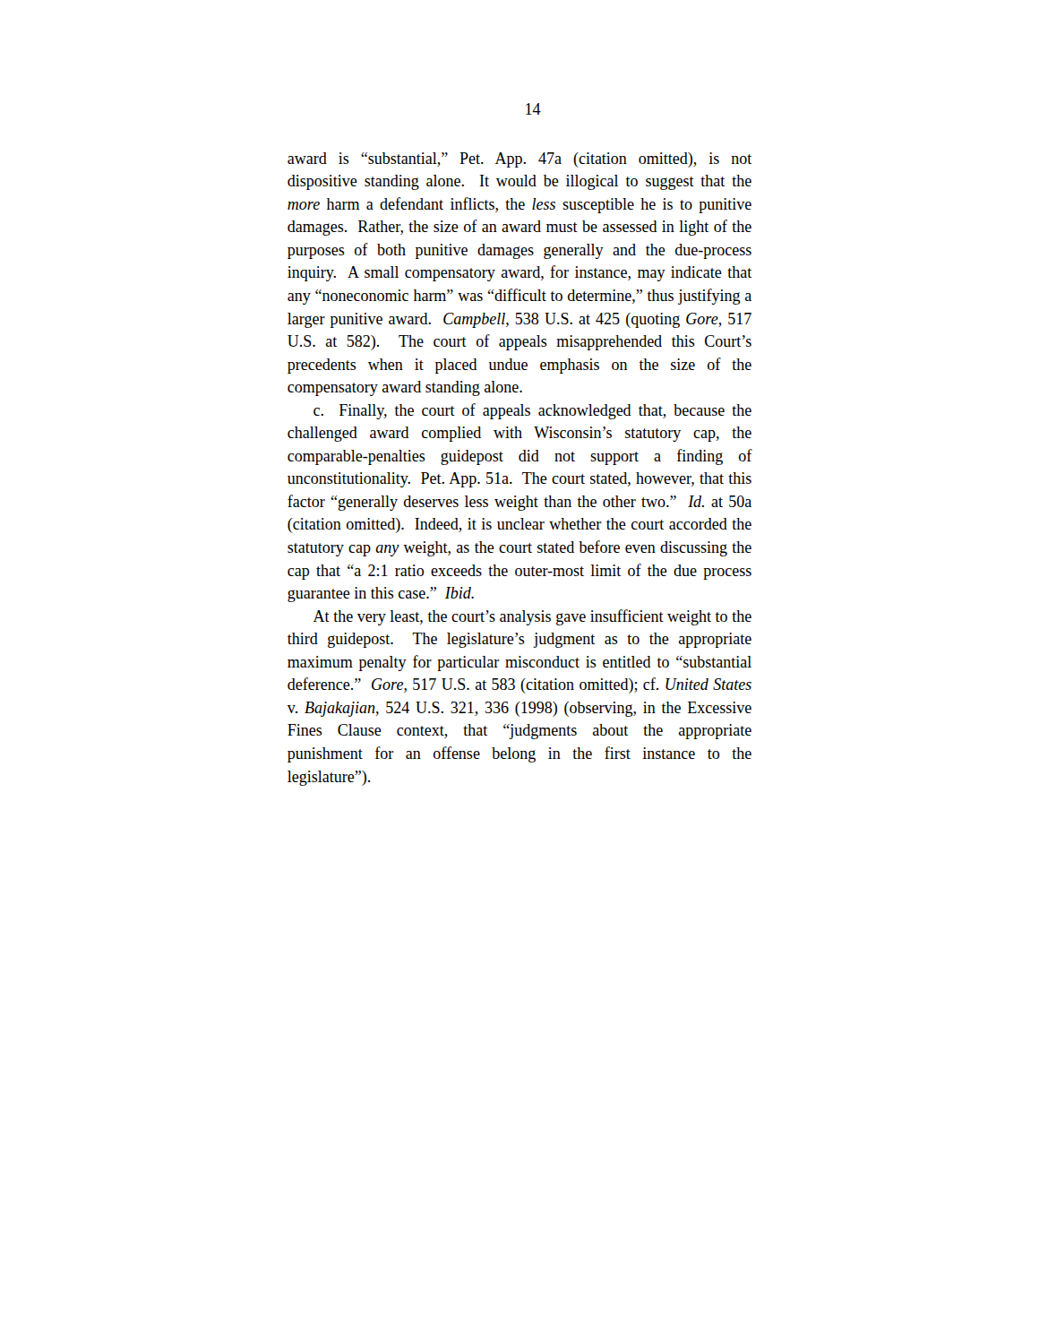14
award is “substantial,” Pet. App. 47a (citation omitted), is not dispositive standing alone. It would be illogical to suggest that the more harm a defendant inflicts, the less susceptible he is to punitive damages. Rather, the size of an award must be assessed in light of the purposes of both punitive damages generally and the due-process inquiry. A small compensatory award, for instance, may indicate that any “noneconomic harm” was “difficult to determine,” thus justifying a larger punitive award. Campbell, 538 U.S. at 425 (quoting Gore, 517 U.S. at 582). The court of appeals misapprehended this Court’s precedents when it placed undue emphasis on the size of the compensatory award standing alone.
c. Finally, the court of appeals acknowledged that, because the challenged award complied with Wisconsin’s statutory cap, the comparable-penalties guidepost did not support a finding of unconstitutionality. Pet. App. 51a. The court stated, however, that this factor “generally deserves less weight than the other two.” Id. at 50a (citation omitted). Indeed, it is unclear whether the court accorded the statutory cap any weight, as the court stated before even discussing the cap that “a 2:1 ratio exceeds the outer-most limit of the due process guarantee in this case.” Ibid.
At the very least, the court’s analysis gave insufficient weight to the third guidepost. The legislature’s judgment as to the appropriate maximum penalty for particular misconduct is entitled to “substantial deference.” Gore, 517 U.S. at 583 (citation omitted); cf. United States v. Bajakajian, 524 U.S. 321, 336 (1998) (observing, in the Excessive Fines Clause context, that “judgments about the appropriate punishment for an offense belong in the first instance to the legislature”).